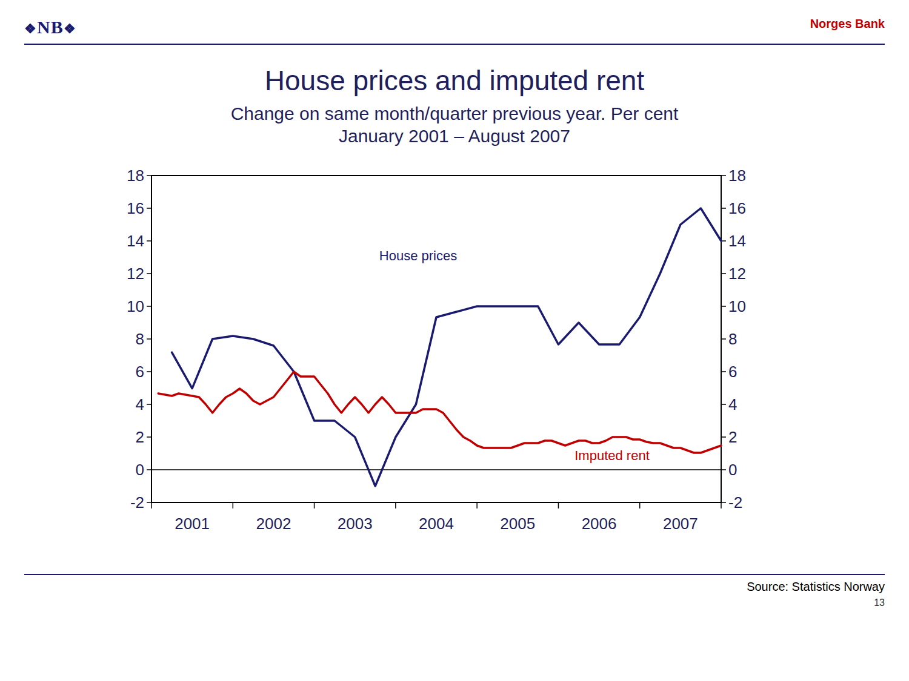❖NB❖
Norges Bank
House prices and imputed rent
Change on same month/quarter previous year. Per cent January 2001 – August 2007
18 16 14 12 10 8 6 4 2 0 -2 18 16 14 12 10 8 6 4 2 0 -2 2001 2002 2003 2004 2005 2006 2007 House prices Imputed rent
Source: Statistics Norway
13